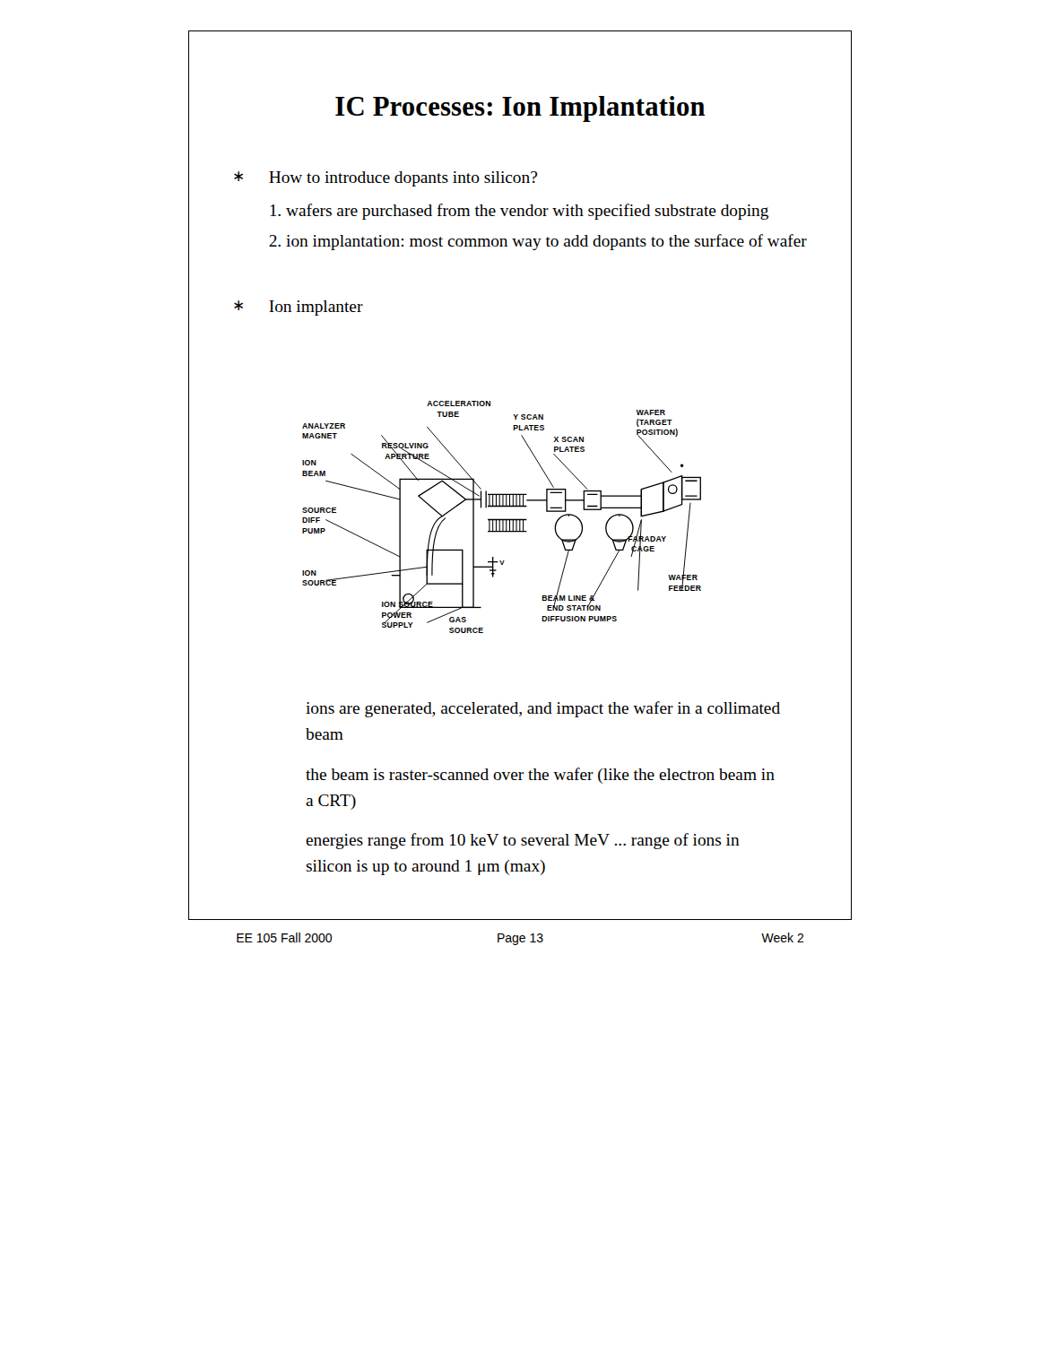IC Processes: Ion Implantation
∗
How to introduce dopants into silicon?
1. wafers are purchased from the vendor with specified substrate doping
2. ion implantation: most common way to add dopants to the surface of wafer
∗
Ion implanter
ANALYZER MAGNET ACCELERATION TUBE RESOLVING APERTURE ION BEAM Y SCAN PLATES X SCAN PLATES WAFER (TARGET POSITION) SOURCE DIFF PUMP ION SOURCE ION SOURCE POWER SUPPLY GAS SOURCE FARADAY CAGE BEAM LINE & END STATION DIFFUSION PUMPS WAFER FEEDER V
ions are generated, accelerated, and impact the wafer in a collimated beam
the beam is raster-scanned over the wafer (like the electron beam in a CRT)
energies range from 10 keV to several MeV ... range of ions in silicon is up to around 1 μm (max)
EE 105 Fall 2000
Page 13
Week 2